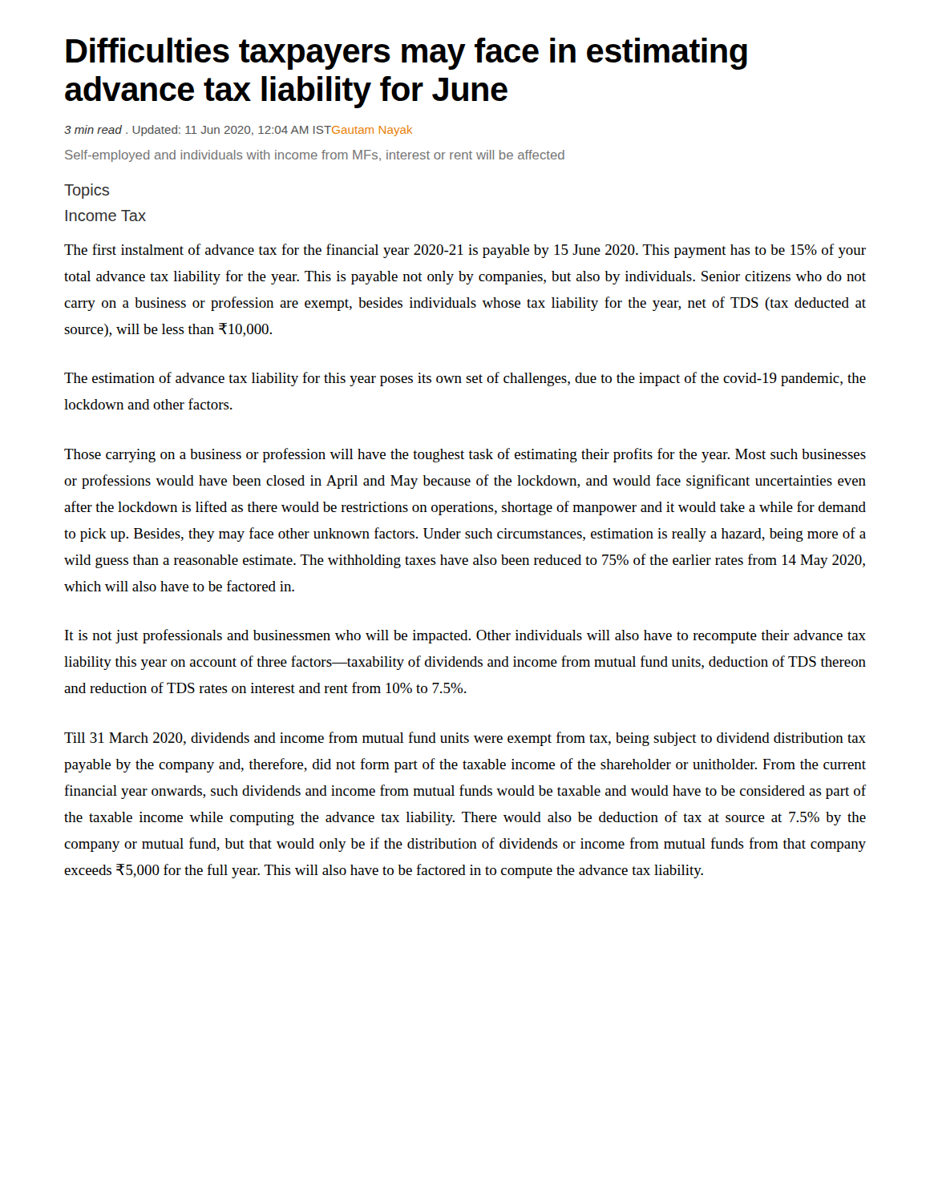Difficulties taxpayers may face in estimating advance tax liability for June
3 min read . Updated: 11 Jun 2020, 12:04 AM ISTGautam Nayak
Self-employed and individuals with income from MFs, interest or rent will be affected
Topics
Income Tax
The first instalment of advance tax for the financial year 2020-21 is payable by 15 June 2020. This payment has to be 15% of your total advance tax liability for the year. This is payable not only by companies, but also by individuals. Senior citizens who do not carry on a business or profession are exempt, besides individuals whose tax liability for the year, net of TDS (tax deducted at source), will be less than ₹10,000.
The estimation of advance tax liability for this year poses its own set of challenges, due to the impact of the covid-19 pandemic, the lockdown and other factors.
Those carrying on a business or profession will have the toughest task of estimating their profits for the year. Most such businesses or professions would have been closed in April and May because of the lockdown, and would face significant uncertainties even after the lockdown is lifted as there would be restrictions on operations, shortage of manpower and it would take a while for demand to pick up. Besides, they may face other unknown factors. Under such circumstances, estimation is really a hazard, being more of a wild guess than a reasonable estimate. The withholding taxes have also been reduced to 75% of the earlier rates from 14 May 2020, which will also have to be factored in.
It is not just professionals and businessmen who will be impacted. Other individuals will also have to recompute their advance tax liability this year on account of three factors—taxability of dividends and income from mutual fund units, deduction of TDS thereon and reduction of TDS rates on interest and rent from 10% to 7.5%.
Till 31 March 2020, dividends and income from mutual fund units were exempt from tax, being subject to dividend distribution tax payable by the company and, therefore, did not form part of the taxable income of the shareholder or unitholder. From the current financial year onwards, such dividends and income from mutual funds would be taxable and would have to be considered as part of the taxable income while computing the advance tax liability. There would also be deduction of tax at source at 7.5% by the company or mutual fund, but that would only be if the distribution of dividends or income from mutual funds from that company exceeds ₹5,000 for the full year. This will also have to be factored in to compute the advance tax liability.